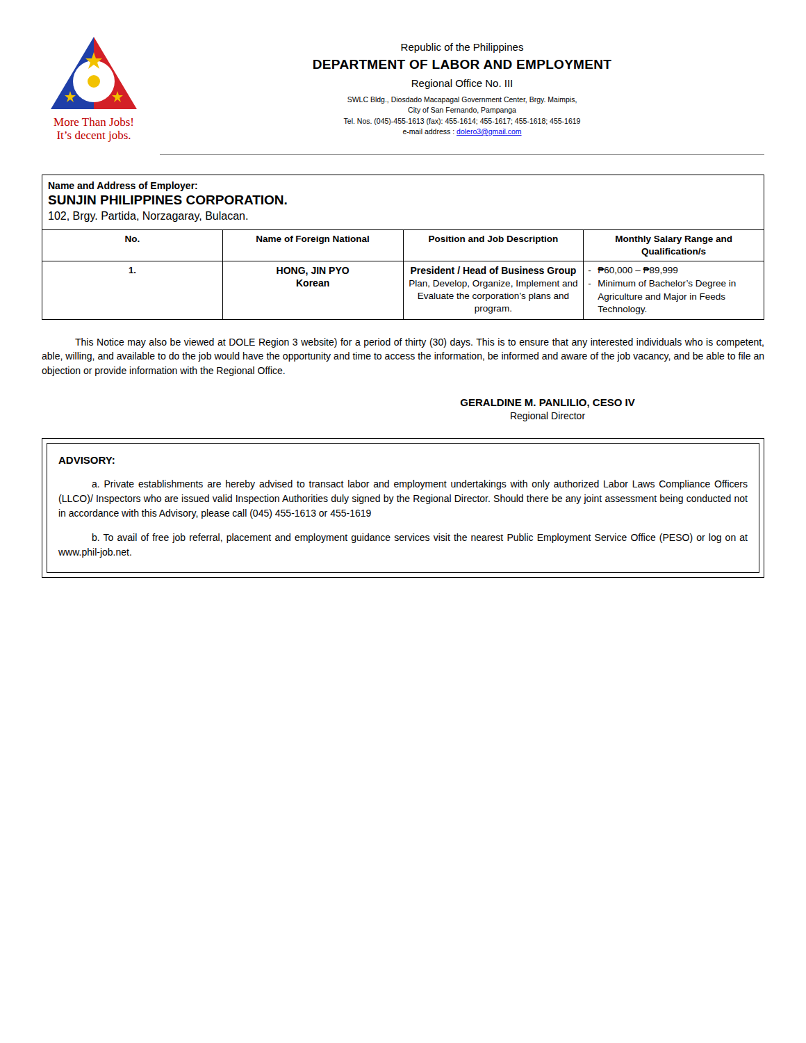More Than Jobs!
It’s decent jobs.
Republic of the Philippines
DEPARTMENT OF LABOR AND EMPLOYMENT
Regional Office No. III
SWLC Bldg., Diosdado Macapagal Government Center, Brgy. Maimpis,
City of San Fernando, Pampanga
Tel. Nos. (045)-455-1613 (fax): 455-1614; 455-1617; 455-1618; 455-1619
e-mail address : dolero3@gmail.com
| Name and Address of Employer: SUNJIN PHILIPPINES CORPORATION. 102, Brgy. Partida, Norzagaray, Bulacan. |
| No. | Name of Foreign National | Position and Job Description | Monthly Salary Range and Qualification/s |
| 1. | HONG, JIN PYO Korean | President / Head of Business Group Plan, Develop, Organize, Implement and Evaluate the corporation’s plans and program. | ₱60,000 – ₱89,999 Minimum of Bachelor’s Degree in Agriculture and Major in Feeds Technology. |
This Notice may also be viewed at DOLE Region 3 website) for a period of thirty (30) days. This is to ensure that any interested individuals who is competent, able, willing, and available to do the job would have the opportunity and time to access the information, be informed and aware of the job vacancy, and be able to file an objection or provide information with the Regional Office.
GERALDINE M. PANLILIO, CESO IV
Regional Director
ADVISORY:
a. Private establishments are hereby advised to transact labor and employment undertakings with only authorized Labor Laws Compliance Officers (LLCO)/ Inspectors who are issued valid Inspection Authorities duly signed by the Regional Director. Should there be any joint assessment being conducted not in accordance with this Advisory, please call (045) 455-1613 or 455-1619
b. To avail of free job referral, placement and employment guidance services visit the nearest Public Employment Service Office (PESO) or log on at www.phil-job.net.